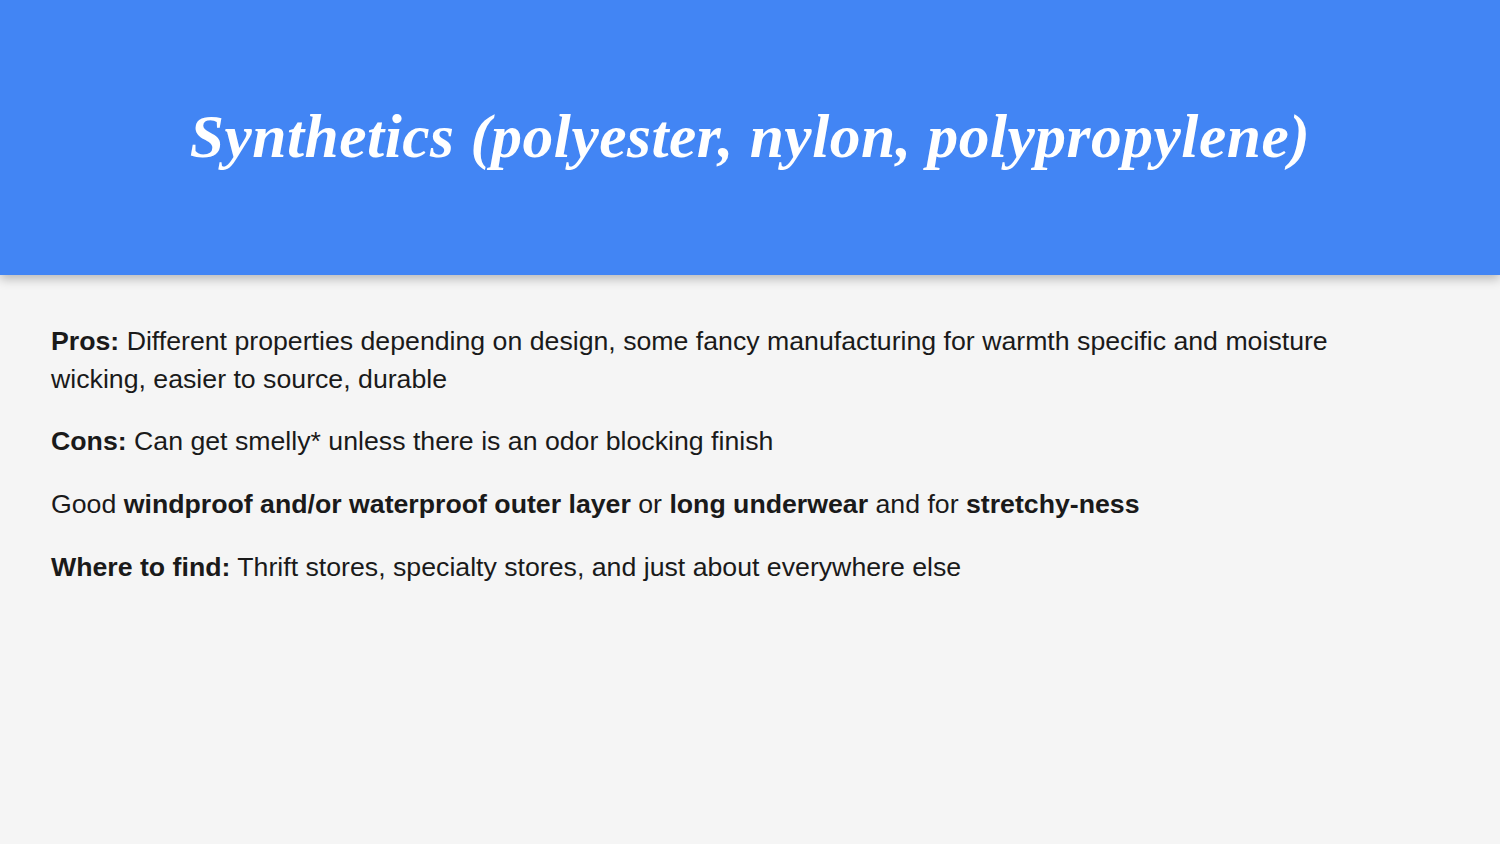Synthetics (polyester, nylon, polypropylene)
Pros: Different properties depending on design, some fancy manufacturing for warmth specific and moisture wicking, easier to source, durable
Cons: Can get smelly* unless there is an odor blocking finish
Good windproof and/or waterproof outer layer or long underwear and for stretchy-ness
Where to find: Thrift stores, specialty stores, and just about everywhere else